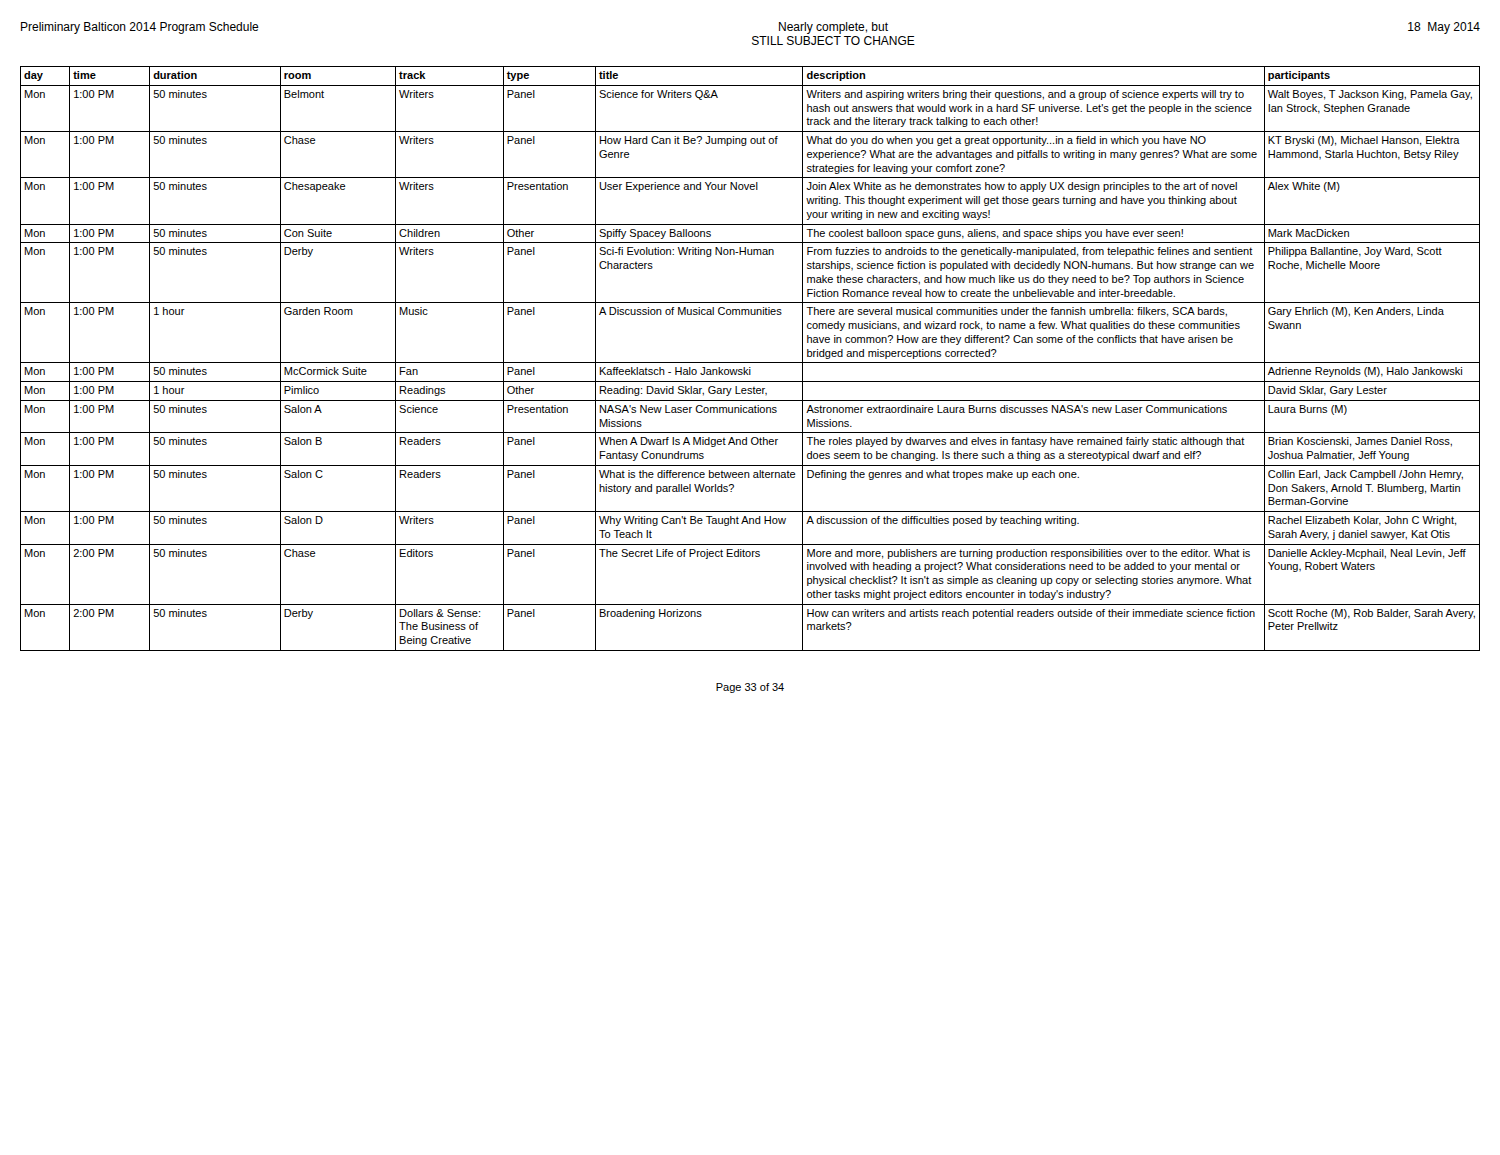Preliminary Balticon 2014 Program Schedule
Nearly complete, but
STILL SUBJECT TO CHANGE
18 May 2014
| day | time | duration | room | track | type | title | description | participants |
| --- | --- | --- | --- | --- | --- | --- | --- | --- |
| Mon | 1:00 PM | 50 minutes | Belmont | Writers | Panel | Science for Writers Q&A | Writers and aspiring writers bring their questions, and a group of science experts will try to hash out answers that would work in a hard SF universe. Let's get the people in the science track and the literary track talking to each other! | Walt Boyes, T Jackson King, Pamela Gay, Ian Strock, Stephen Granade |
| Mon | 1:00 PM | 50 minutes | Chase | Writers | Panel | How Hard Can it Be? Jumping out of Genre | What do you do when you get a great opportunity...in a field in which you have NO experience? What are the advantages and pitfalls to writing in many genres? What are some strategies for leaving your comfort zone? | KT Bryski (M), Michael Hanson, Elektra Hammond, Starla Huchton, Betsy Riley |
| Mon | 1:00 PM | 50 minutes | Chesapeake | Writers | Presentation | User Experience and Your Novel | Join Alex White as he demonstrates how to apply UX design principles to the art of novel writing. This thought experiment will get those gears turning and have you thinking about your writing in new and exciting ways! | Alex White (M) |
| Mon | 1:00 PM | 50 minutes | Con Suite | Children | Other | Spiffy Spacey Balloons | The coolest balloon space guns, aliens, and space ships you have ever seen! | Mark MacDicken |
| Mon | 1:00 PM | 50 minutes | Derby | Writers | Panel | Sci-fi Evolution: Writing Non-Human Characters | From fuzzies to androids to the genetically-manipulated, from telepathic felines and sentient starships, science fiction is populated with decidedly NON-humans. But how strange can we make these characters, and how much like us do they need to be? Top authors in Science Fiction Romance reveal how to create the unbelievable and inter-breedable. | Philippa Ballantine, Joy Ward, Scott Roche, Michelle Moore |
| Mon | 1:00 PM | 1 hour | Garden Room | Music | Panel | A Discussion of Musical Communities | There are several musical communities under the fannish umbrella: filkers, SCA bards, comedy musicians, and wizard rock, to name a few. What qualities do these communities have in common? How are they different? Can some of the conflicts that have arisen be bridged and misperceptions corrected? | Gary Ehrlich (M), Ken Anders, Linda Swann |
| Mon | 1:00 PM | 50 minutes | McCormick Suite | Fan | Panel | Kaffeeklatsch - Halo Jankowski | | Adrienne Reynolds (M), Halo Jankowski |
| Mon | 1:00 PM | 1 hour | Pimlico | Readings | Other | Reading: David Sklar, Gary Lester, | | David Sklar, Gary Lester |
| Mon | 1:00 PM | 50 minutes | Salon A | Science | Presentation | NASA's New Laser Communications Missions | Astronomer extraordinaire Laura Burns discusses NASA's new Laser Communications Missions. | Laura Burns (M) |
| Mon | 1:00 PM | 50 minutes | Salon B | Readers | Panel | When A Dwarf Is A Midget And Other Fantasy Conundrums | The roles played by dwarves and elves in fantasy have remained fairly static although that does seem to be changing. Is there such a thing as a stereotypical dwarf and elf? | Brian Koscienski, James Daniel Ross, Joshua Palmatier, Jeff Young |
| Mon | 1:00 PM | 50 minutes | Salon C | Readers | Panel | What is the difference between alternate history and parallel Worlds? | Defining the genres and what tropes make up each one. | Collin Earl, Jack Campbell /John Hemry, Don Sakers, Arnold T. Blumberg, Martin Berman-Gorvine |
| Mon | 1:00 PM | 50 minutes | Salon D | Writers | Panel | Why Writing Can't Be Taught And How To Teach It | A discussion of the difficulties posed by teaching writing. | Rachel Elizabeth Kolar, John C Wright, Sarah Avery, j daniel sawyer, Kat Otis |
| Mon | 2:00 PM | 50 minutes | Chase | Editors | Panel | The Secret Life of Project Editors | More and more, publishers are turning production responsibilities over to the editor. What is involved with heading a project? What considerations need to be added to your mental or physical checklist? It isn't as simple as cleaning up copy or selecting stories anymore. What other tasks might project editors encounter in today's industry? | Danielle Ackley-Mcphail, Neal Levin, Jeff Young, Robert Waters |
| Mon | 2:00 PM | 50 minutes | Derby | Dollars & Sense: The Business of Being Creative | Panel | Broadening Horizons | How can writers and artists reach potential readers outside of their immediate science fiction markets? | Scott Roche (M), Rob Balder, Sarah Avery, Peter Prellwitz |
Page 33 of 34